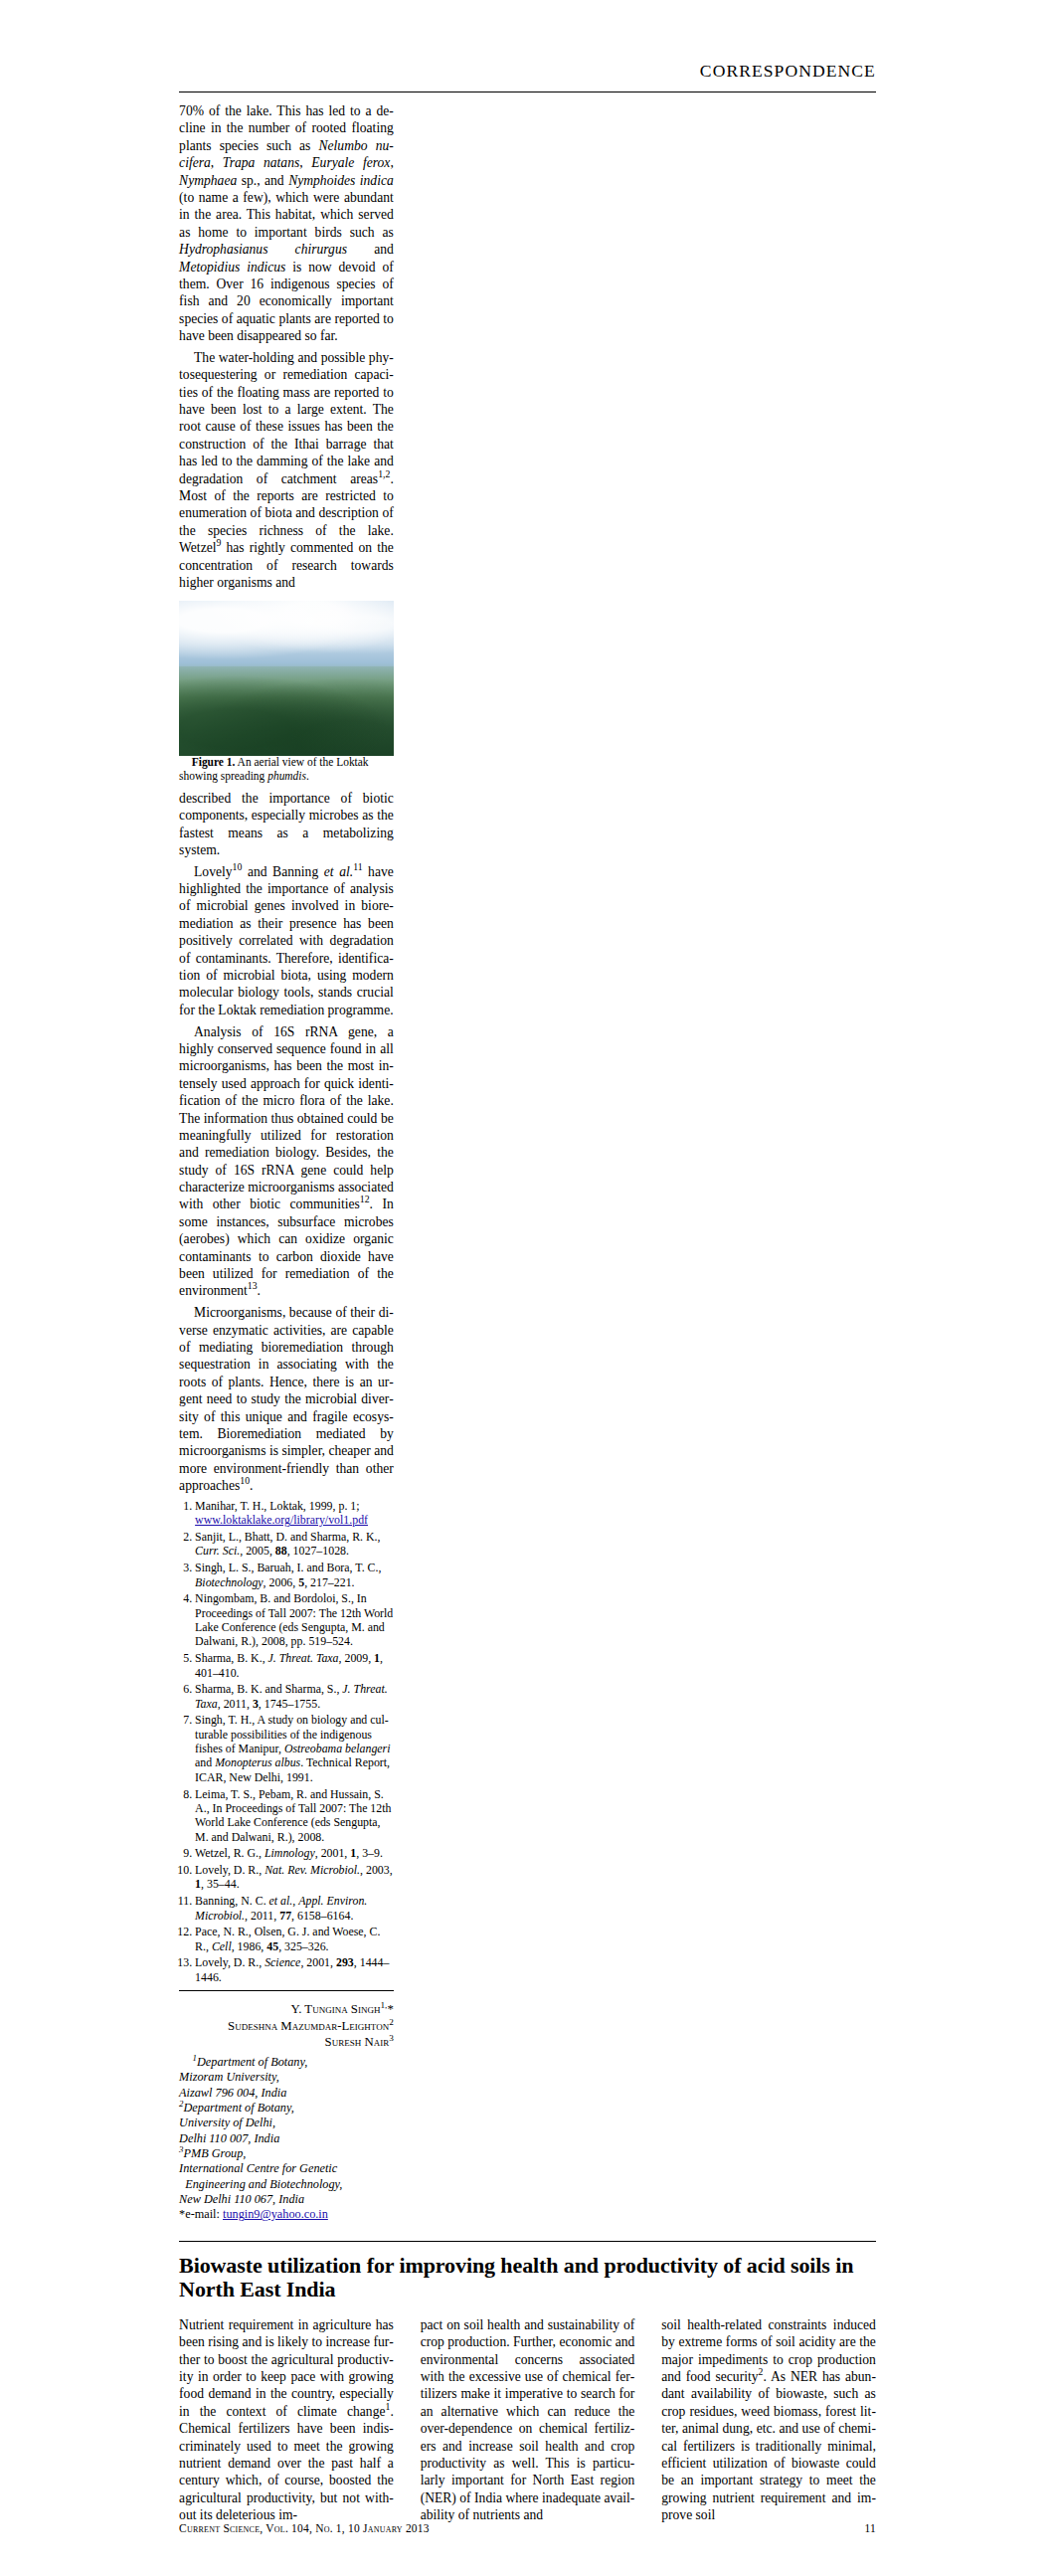CORRESPONDENCE
70% of the lake. This has led to a decline in the number of rooted floating plants species such as Nelumbo nucifera, Trapa natans, Euryale ferox, Nymphaea sp., and Nymphoides indica (to name a few), which were abundant in the area. This habitat, which served as home to important birds such as Hydrophasianus chirurgus and Metopidius indicus is now devoid of them. Over 16 indigenous species of fish and 20 economically important species of aquatic plants are reported to have been disappeared so far.
The water-holding and possible phytosequestering or remediation capacities of the floating mass are reported to have been lost to a large extent. The root cause of these issues has been the construction of the Ithai barrage that has led to the damming of the lake and degradation of catchment areas1,2. Most of the reports are restricted to enumeration of biota and description of the species richness of the lake. Wetzel9 has rightly commented on the concentration of research towards higher organisms and
Figure 1. An aerial view of the Loktak showing spreading phumdis.
described the importance of biotic components, especially microbes as the fastest means as a metabolizing system.
Lovely10 and Banning et al.11 have highlighted the importance of analysis of microbial genes involved in bioremediation as their presence has been positively correlated with degradation of contaminants. Therefore, identification of microbial biota, using modern molecular biology tools, stands crucial for the Loktak remediation programme.
Analysis of 16S rRNA gene, a highly conserved sequence found in all microorganisms, has been the most intensely used approach for quick identification of the micro flora of the lake. The information thus obtained could be meaningfully utilized for restoration and remediation biology. Besides, the study of 16S rRNA gene could help characterize microorganisms associated with other biotic communities12. In some instances, subsurface microbes (aerobes) which can oxidize organic contaminants to carbon dioxide have been utilized for remediation of the environment13.
Microorganisms, because of their diverse enzymatic activities, are capable of mediating bioremediation through sequestration in associating with the roots of plants. Hence, there is an urgent need to study the microbial diversity of this unique and fragile ecosystem. Bioremediation mediated by microorganisms is simpler, cheaper and more environment-friendly than other approaches10.
Manihar, T. H., Loktak, 1999, p. 1; www.loktaklake.org/library/vol1.pdf
Sanjit, L., Bhatt, D. and Sharma, R. K., Curr. Sci., 2005, 88, 1027–1028.
Singh, L. S., Baruah, I. and Bora, T. C., Biotechnology, 2006, 5, 217–221.
Ningombam, B. and Bordoloi, S., In Proceedings of Tall 2007: The 12th World Lake Conference (eds Sengupta, M. and Dalwani, R.), 2008, pp. 519–524.
Sharma, B. K., J. Threat. Taxa, 2009, 1, 401–410.
Sharma, B. K. and Sharma, S., J. Threat. Taxa, 2011, 3, 1745–1755.
Singh, T. H., A study on biology and culturable possibilities of the indigenous fishes of Manipur, Ostreobama belangeri and Monopterus albus. Technical Report, ICAR, New Delhi, 1991.
Leima, T. S., Pebam, R. and Hussain, S. A., In Proceedings of Tall 2007: The 12th World Lake Conference (eds Sengupta, M. and Dalwani, R.), 2008.
Wetzel, R. G., Limnology, 2001, 1, 3–9.
Lovely, D. R., Nat. Rev. Microbiol., 2003, 1, 35–44.
Banning, N. C. et al., Appl. Environ. Microbiol., 2011, 77, 6158–6164.
Pace, N. R., Olsen, G. J. and Woese, C. R., Cell, 1986, 45, 325–326.
Lovely, D. R., Science, 2001, 293, 1444–1446.
Y. Tungina Singh1,*
Sudeshna Mazumdar-Leighton2
Suresh Nair3
1Department of Botany,
Mizoram University,
Aizawl 796 004, India
2Department of Botany,
University of Delhi,
Delhi 110 007, India
3PMB Group,
International Centre for Genetic
Engineering and Biotechnology,
New Delhi 110 067, India
*e-mail: tungin9@yahoo.co.in
Biowaste utilization for improving health and productivity of acid soils in North East India
Nutrient requirement in agriculture has been rising and is likely to increase further to boost the agricultural productivity in order to keep pace with growing food demand in the country, especially in the context of climate change1. Chemical fertilizers have been indiscriminately used to meet the growing nutrient demand over the past half a century which, of course, boosted the agricultural productivity, but not without its deleterious im-
pact on soil health and sustainability of crop production. Further, economic and environmental concerns associated with the excessive use of chemical fertilizers make it imperative to search for an alternative which can reduce the over-dependence on chemical fertilizers and increase soil health and crop productivity as well. This is particularly important for North East region (NER) of India where inadequate availability of nutrients and
soil health-related constraints induced by extreme forms of soil acidity are the major impediments to crop production and food security2. As NER has abundant availability of biowaste, such as crop residues, weed biomass, forest litter, animal dung, etc. and use of chemical fertilizers is traditionally minimal, efficient utilization of biowaste could be an important strategy to meet the growing nutrient requirement and improve soil
Current Science, Vol. 104, No. 1, 10 January 2013
11